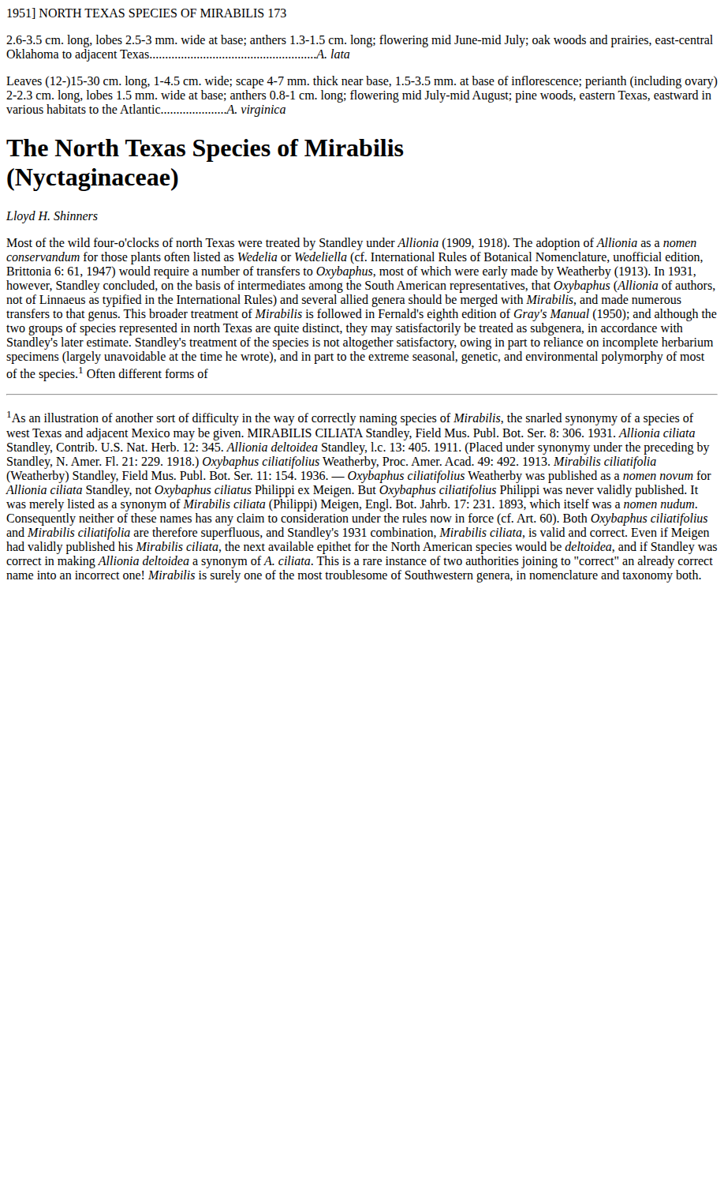1951] NORTH TEXAS SPECIES OF MIRABILIS 173
2.6-3.5 cm. long, lobes 2.5-3 mm. wide at base; anthers 1.3-1.5 cm. long; flowering mid June-mid July; oak woods and prairies, east-central Oklahoma to adjacent Texas..................................................... A. lata
Leaves (12-)15-30 cm. long, 1-4.5 cm. wide; scape 4-7 mm. thick near base, 1.5-3.5 mm. at base of inflorescence; perianth (including ovary) 2-2.3 cm. long, lobes 1.5 mm. wide at base; anthers 0.8-1 cm. long; flowering mid July-mid August; pine woods, eastern Texas, eastward in various habitats to the Atlantic..................... A. virginica
The North Texas Species of Mirabilis
(Nyctaginaceae)
Lloyd H. Shinners
Most of the wild four-o'clocks of north Texas were treated by Standley under Allionia (1909, 1918). The adoption of Allionia as a nomen conservandum for those plants often listed as Wedelia or Wedeliella (cf. International Rules of Botanical Nomenclature, unofficial edition, Brittonia 6: 61, 1947) would require a number of transfers to Oxybaphus, most of which were early made by Weatherby (1913). In 1931, however, Standley concluded, on the basis of intermediates among the South American representatives, that Oxybaphus (Allionia of authors, not of Linnaeus as typified in the International Rules) and several allied genera should be merged with Mirabilis, and made numerous transfers to that genus. This broader treatment of Mirabilis is followed in Fernald's eighth edition of Gray's Manual (1950); and although the two groups of species represented in north Texas are quite distinct, they may satisfactorily be treated as subgenera, in accordance with Standley's later estimate. Standley's treatment of the species is not altogether satisfactory, owing in part to reliance on incomplete herbarium specimens (largely unavoidable at the time he wrote), and in part to the extreme seasonal, genetic, and environmental polymorphy of most of the species.1 Often different forms of
1As an illustration of another sort of difficulty in the way of correctly naming species of Mirabilis, the snarled synonymy of a species of west Texas and adjacent Mexico may be given. MIRABILIS CILIATA Standley, Field Mus. Publ. Bot. Ser. 8: 306. 1931. Allionia ciliata Standley, Contrib. U.S. Nat. Herb. 12: 345. Allionia deltoidea Standley, l.c. 13: 405. 1911. (Placed under synonymy under the preceding by Standley, N. Amer. Fl. 21: 229. 1918.) Oxybaphus ciliatifolius Weatherby, Proc. Amer. Acad. 49: 492. 1913. Mirabilis ciliatifolia (Weatherby) Standley, Field Mus. Publ. Bot. Ser. 11: 154. 1936. — Oxybaphus ciliatifolius Weatherby was published as a nomen novum for Allionia ciliata Standley, not Oxybaphus ciliatus Philippi ex Meigen. But Oxybaphus ciliatifolius Philippi was never validly published. It was merely listed as a synonym of Mirabilis ciliata (Philippi) Meigen, Engl. Bot. Jahrb. 17: 231. 1893, which itself was a nomen nudum. Consequently neither of these names has any claim to consideration under the rules now in force (cf. Art. 60). Both Oxybaphus ciliatifolius and Mirabilis ciliatifolia are therefore superfluous, and Standley's 1931 combination, Mirabilis ciliata, is valid and correct. Even if Meigen had validly published his Mirabilis ciliata, the next available epithet for the North American species would be deltoidea, and if Standley was correct in making Allionia deltoidea a synonym of A. ciliata. This is a rare instance of two authorities joining to "correct" an already correct name into an incorrect one! Mirabilis is surely one of the most troublesome of Southwestern genera, in nomenclature and taxonomy both.